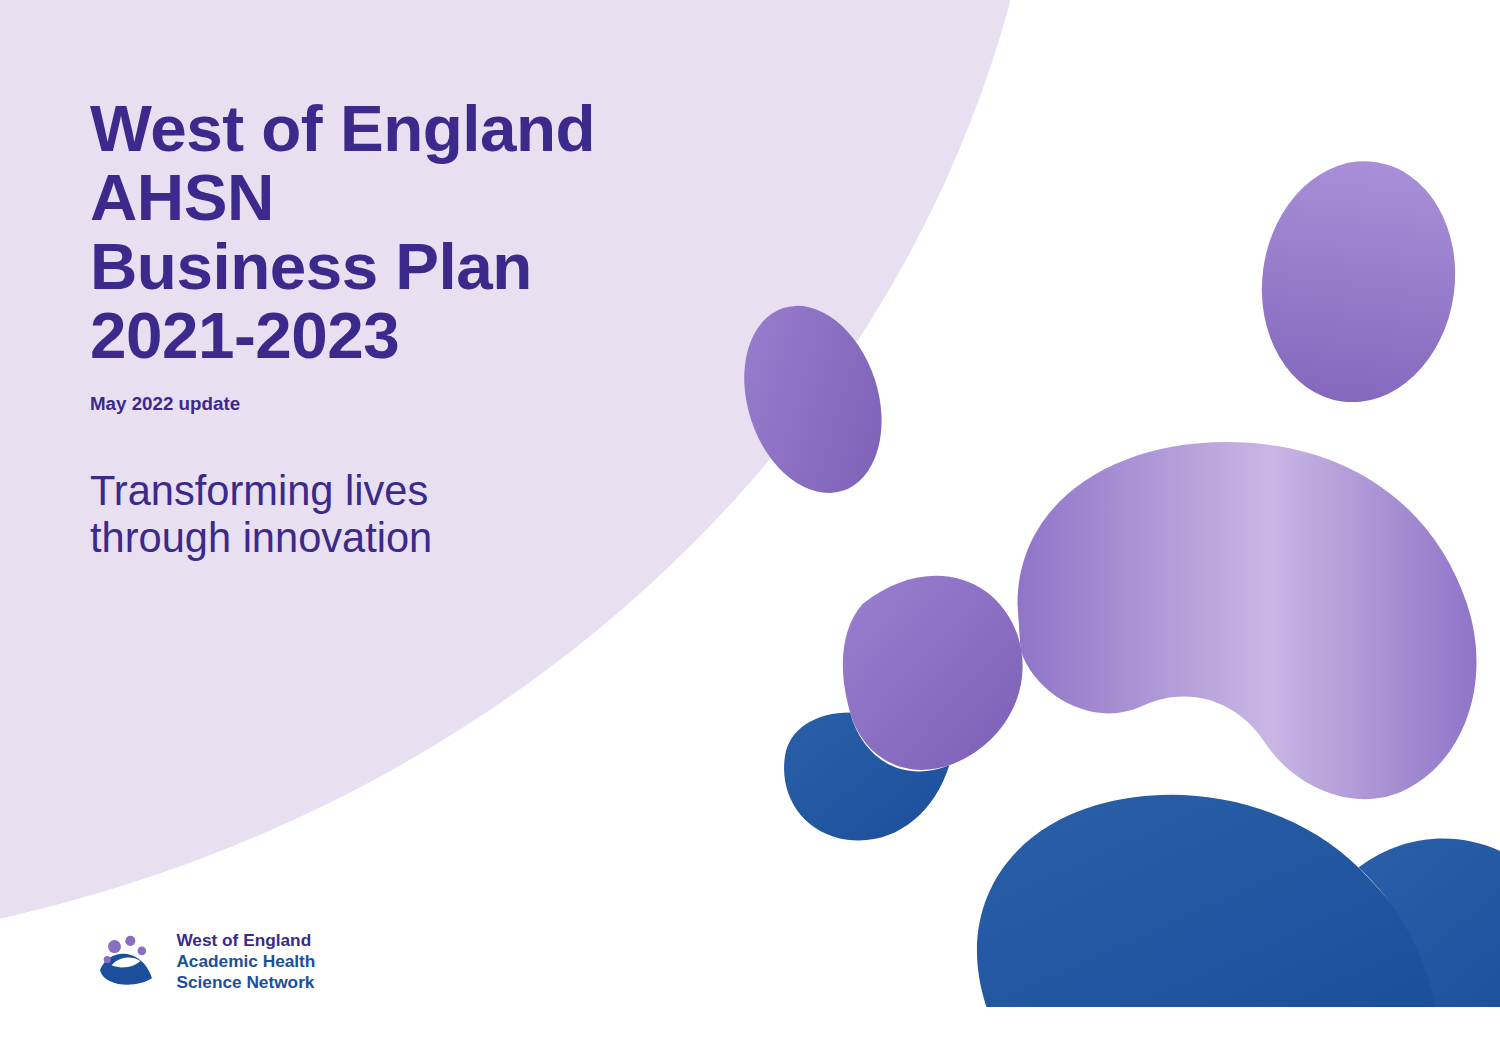West of England AHSN
Business Plan 2021-2023
May 2022 update
Transforming lives
through innovation
West of England
Academic Health
Science Network